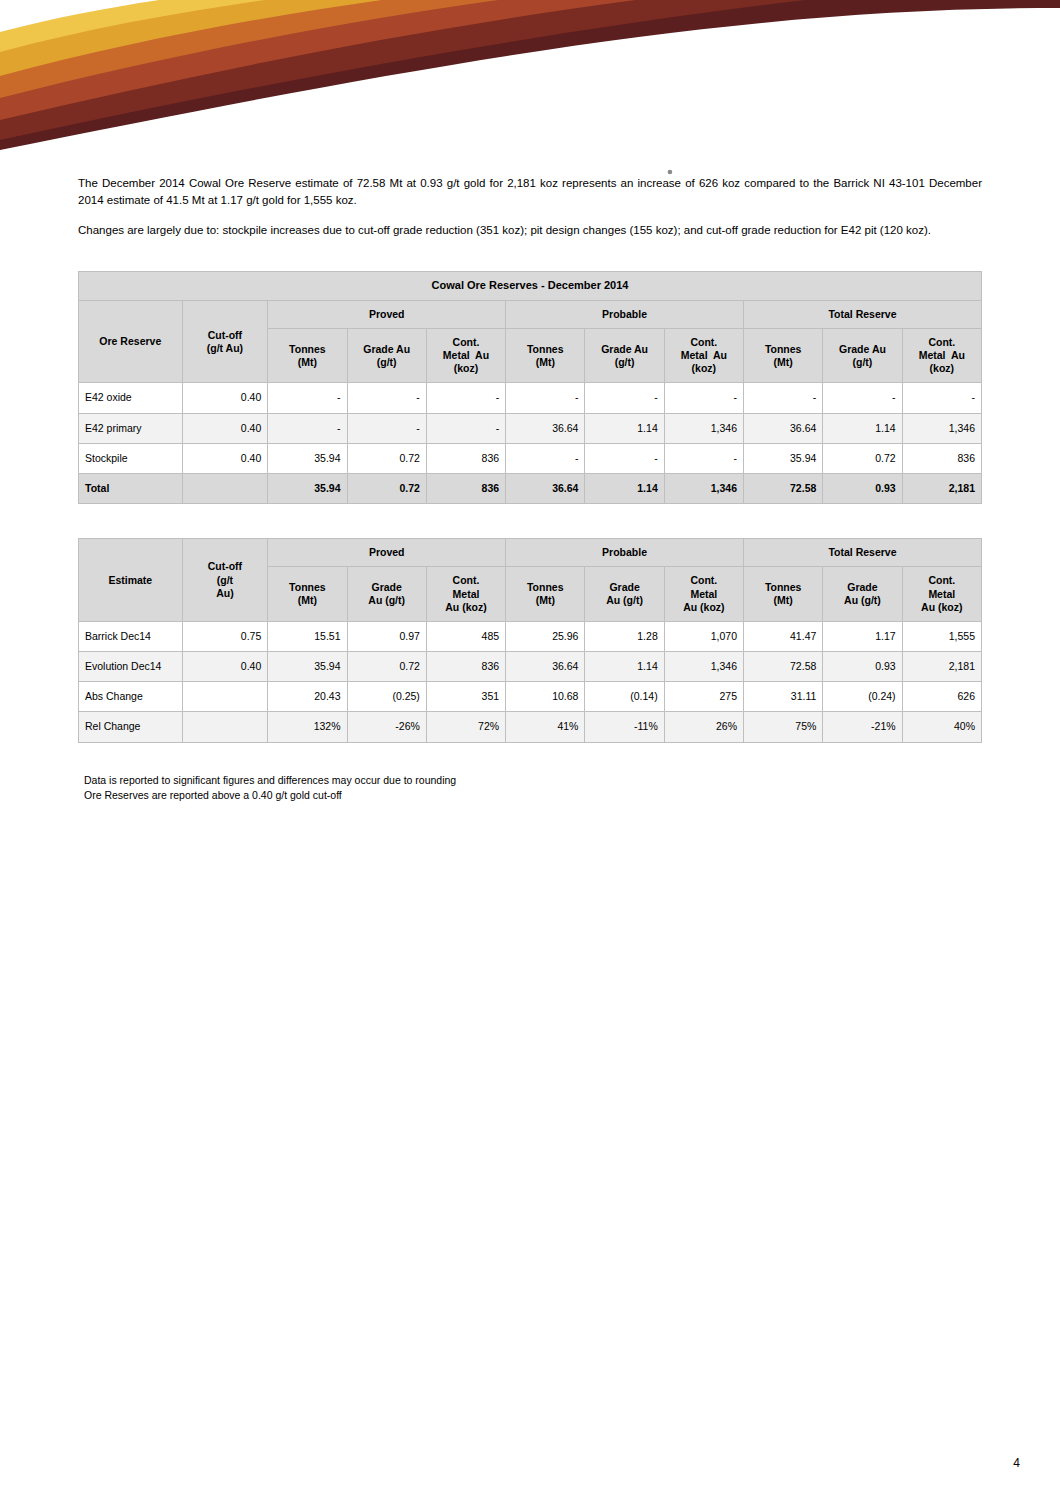The December 2014 Cowal Ore Reserve estimate of 72.58 Mt at 0.93 g/t gold for 2,181 koz represents an increase of 626 koz compared to the Barrick NI 43-101 December 2014 estimate of 41.5 Mt at 1.17 g/t gold for 1,555 koz.
Changes are largely due to: stockpile increases due to cut-off grade reduction (351 koz); pit design changes (155 koz); and cut-off grade reduction for E42 pit (120 koz).
Cowal Ore Reserves - December 2014
| Ore Reserve | Cut-off (g/t Au) | Proved | Probable | Total Reserve |
| --- | --- | --- | --- | --- |
| Tonnes (Mt) | Grade Au (g/t) | Cont. Metal Au (koz) | Tonnes (Mt) | Grade Au (g/t) | Cont. Metal Au (koz) | Tonnes (Mt) | Grade Au (g/t) | Cont. Metal Au (koz) |
| E42 oxide | 0.40 | - | - | - | - | - | - | - | - | - |
| E42 primary | 0.40 | - | - | - | 36.64 | 1.14 | 1,346 | 36.64 | 1.14 | 1,346 |
| Stockpile | 0.40 | 35.94 | 0.72 | 836 | - | - | - | 35.94 | 0.72 | 836 |
| Total | | 35.94 | 0.72 | 836 | 36.64 | 1.14 | 1,346 | 72.58 | 0.93 | 2,181 |
| Estimate | Cut-off (g/t Au) | Proved | Probable | Total Reserve |
| --- | --- | --- | --- | --- |
| Tonnes (Mt) | Grade Au (g/t) | Cont. Metal Au (koz) | Tonnes (Mt) | Grade Au (g/t) | Cont. Metal Au (koz) | Tonnes (Mt) | Grade Au (g/t) | Cont. Metal Au (koz) |
| Barrick Dec14 | 0.75 | 15.51 | 0.97 | 485 | 25.96 | 1.28 | 1,070 | 41.47 | 1.17 | 1,555 |
| Evolution Dec14 | 0.40 | 35.94 | 0.72 | 836 | 36.64 | 1.14 | 1,346 | 72.58 | 0.93 | 2,181 |
| Abs Change | | 20.43 | (0.25) | 351 | 10.68 | (0.14) | 275 | 31.11 | (0.24) | 626 |
| Rel Change | | 132% | -26% | 72% | 41% | -11% | 26% | 75% | -21% | 40% |
Data is reported to significant figures and differences may occur due to rounding
Ore Reserves are reported above a 0.40 g/t gold cut-off
4